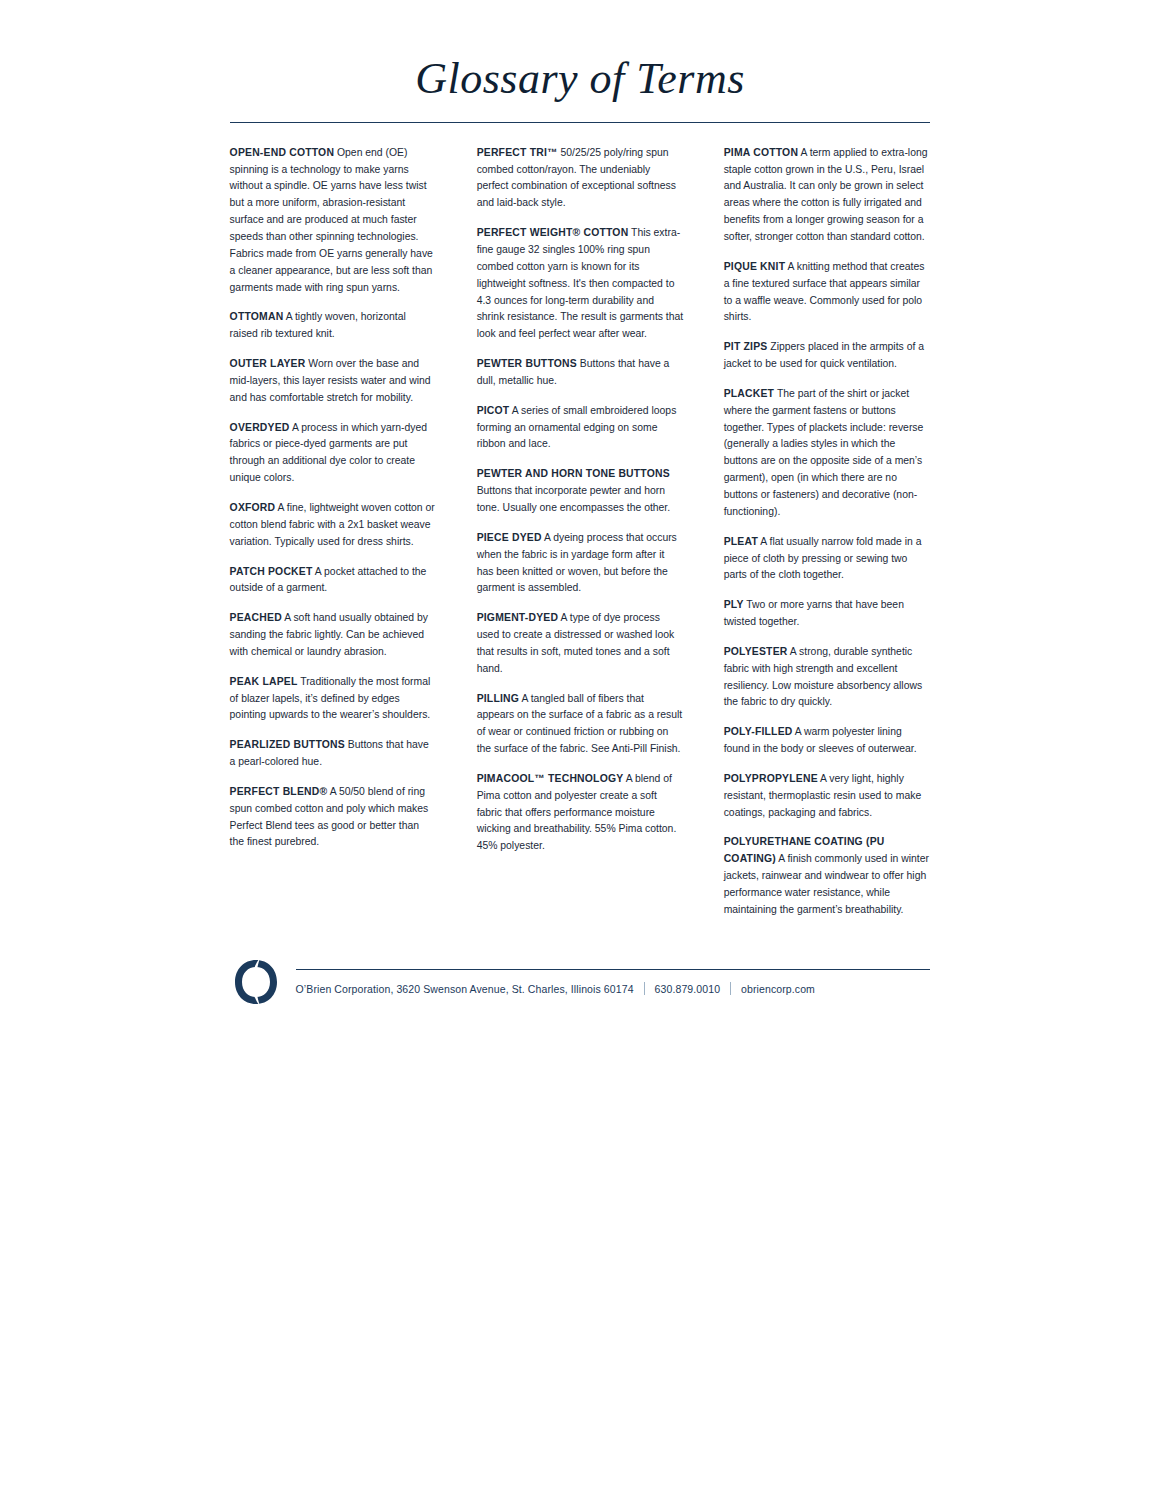Glossary of Terms
OPEN-END COTTON Open end (OE) spinning is a technology to make yarns without a spindle. OE yarns have less twist but a more uniform, abrasion-resistant surface and are produced at much faster speeds than other spinning technologies. Fabrics made from OE yarns generally have a cleaner appearance, but are less soft than garments made with ring spun yarns.
OTTOMAN A tightly woven, horizontal raised rib textured knit.
OUTER LAYER Worn over the base and mid-layers, this layer resists water and wind and has comfortable stretch for mobility.
OVERDYED A process in which yarn-dyed fabrics or piece-dyed garments are put through an additional dye color to create unique colors.
OXFORD A fine, lightweight woven cotton or cotton blend fabric with a 2x1 basket weave variation. Typically used for dress shirts.
PATCH POCKET A pocket attached to the outside of a garment.
PEACHED A soft hand usually obtained by sanding the fabric lightly. Can be achieved with chemical or laundry abrasion.
PEAK LAPEL Traditionally the most formal of blazer lapels, it’s defined by edges pointing upwards to the wearer’s shoulders.
PEARLIZED BUTTONS Buttons that have a pearl-colored hue.
PERFECT BLEND® A 50/50 blend of ring spun combed cotton and poly which makes Perfect Blend tees as good or better than the finest purebred.
PERFECT TRI™ 50/25/25 poly/ring spun combed cotton/rayon. The undeniably perfect combination of exceptional softness and laid-back style.
PERFECT WEIGHT® COTTON This extra-fine gauge 32 singles 100% ring spun combed cotton yarn is known for its lightweight softness. It's then compacted to 4.3 ounces for long-term durability and shrink resistance. The result is garments that look and feel perfect wear after wear.
PEWTER BUTTONS Buttons that have a dull, metallic hue.
PICOT A series of small embroidered loops forming an ornamental edging on some ribbon and lace.
PEWTER AND HORN TONE BUTTONS Buttons that incorporate pewter and horn tone. Usually one encompasses the other.
PIECE DYED A dyeing process that occurs when the fabric is in yardage form after it has been knitted or woven, but before the garment is assembled.
PIGMENT-DYED A type of dye process used to create a distressed or washed look that results in soft, muted tones and a soft hand.
PILLING A tangled ball of fibers that appears on the surface of a fabric as a result of wear or continued friction or rubbing on the surface of the fabric. See Anti-Pill Finish.
PIMACOOL™ TECHNOLOGY A blend of Pima cotton and polyester create a soft fabric that offers performance moisture wicking and breathability. 55% Pima cotton. 45% polyester.
PIMA COTTON A term applied to extra-long staple cotton grown in the U.S., Peru, Israel and Australia. It can only be grown in select areas where the cotton is fully irrigated and benefits from a longer growing season for a softer, stronger cotton than standard cotton.
PIQUE KNIT A knitting method that creates a fine textured surface that appears similar to a waffle weave. Commonly used for polo shirts.
PIT ZIPS Zippers placed in the armpits of a jacket to be used for quick ventilation.
PLACKET The part of the shirt or jacket where the garment fastens or buttons together. Types of plackets include: reverse (generally a ladies styles in which the buttons are on the opposite side of a men’s garment), open (in which there are no buttons or fasteners) and decorative (non-functioning).
PLEAT A flat usually narrow fold made in a piece of cloth by pressing or sewing two parts of the cloth together.
PLY Two or more yarns that have been twisted together.
POLYESTER A strong, durable synthetic fabric with high strength and excellent resiliency. Low moisture absorbency allows the fabric to dry quickly.
POLY-FILLED A warm polyester lining found in the body or sleeves of outerwear.
POLYPROPYLENE A very light, highly resistant, thermoplastic resin used to make coatings, packaging and fabrics.
POLYURETHANE COATING (PU COATING) A finish commonly used in winter jackets, rainwear and windwear to offer high performance water resistance, while maintaining the garment’s breathability.
O’Brien Corporation, 3620 Swenson Avenue, St. Charles, Illinois 60174 630.879.0010 obriencorp.com